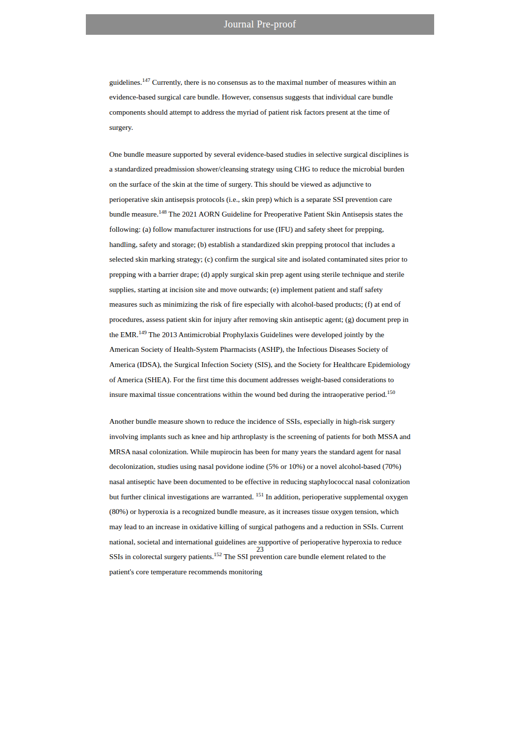Journal Pre-proof
guidelines.147 Currently, there is no consensus as to the maximal number of measures within an evidence-based surgical care bundle. However, consensus suggests that individual care bundle components should attempt to address the myriad of patient risk factors present at the time of surgery.
One bundle measure supported by several evidence-based studies in selective surgical disciplines is a standardized preadmission shower/cleansing strategy using CHG to reduce the microbial burden on the surface of the skin at the time of surgery. This should be viewed as adjunctive to perioperative skin antisepsis protocols (i.e., skin prep) which is a separate SSI prevention care bundle measure.148 The 2021 AORN Guideline for Preoperative Patient Skin Antisepsis states the following: (a) follow manufacturer instructions for use (IFU) and safety sheet for prepping, handling, safety and storage; (b) establish a standardized skin prepping protocol that includes a selected skin marking strategy; (c) confirm the surgical site and isolated contaminated sites prior to prepping with a barrier drape; (d) apply surgical skin prep agent using sterile technique and sterile supplies, starting at incision site and move outwards; (e) implement patient and staff safety measures such as minimizing the risk of fire especially with alcohol-based products; (f) at end of procedures, assess patient skin for injury after removing skin antiseptic agent; (g) document prep in the EMR.149 The 2013 Antimicrobial Prophylaxis Guidelines were developed jointly by the American Society of Health-System Pharmacists (ASHP), the Infectious Diseases Society of America (IDSA), the Surgical Infection Society (SIS), and the Society for Healthcare Epidemiology of America (SHEA). For the first time this document addresses weight-based considerations to insure maximal tissue concentrations within the wound bed during the intraoperative period.150
Another bundle measure shown to reduce the incidence of SSIs, especially in high-risk surgery involving implants such as knee and hip arthroplasty is the screening of patients for both MSSA and MRSA nasal colonization. While mupirocin has been for many years the standard agent for nasal decolonization, studies using nasal povidone iodine (5% or 10%) or a novel alcohol-based (70%) nasal antiseptic have been documented to be effective in reducing staphylococcal nasal colonization but further clinical investigations are warranted. 151 In addition, perioperative supplemental oxygen (80%) or hyperoxia is a recognized bundle measure, as it increases tissue oxygen tension, which may lead to an increase in oxidative killing of surgical pathogens and a reduction in SSIs. Current national, societal and international guidelines are supportive of perioperative hyperoxia to reduce SSIs in colorectal surgery patients.152 The SSI prevention care bundle element related to the patient's core temperature recommends monitoring
23